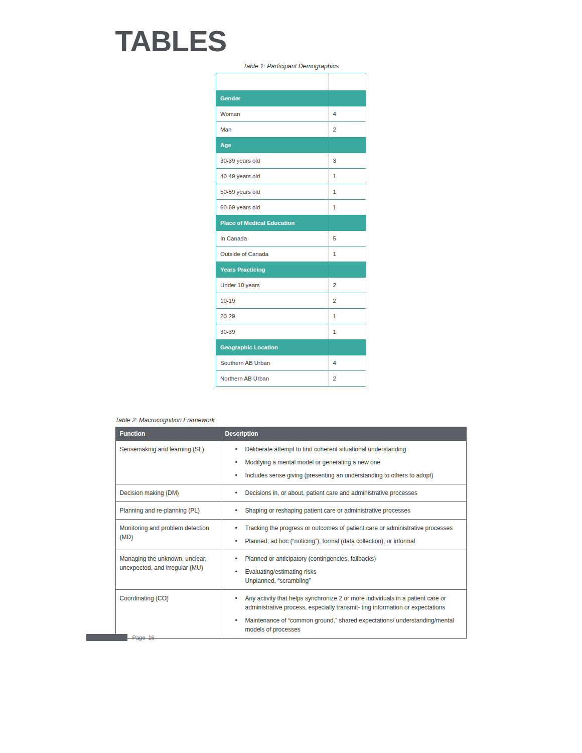TABLES
Table 1: Participant Demographics
| Gender | |
| Woman | 4 |
| Man | 2 |
| Age | |
| 30-39 years old | 3 |
| 40-49 years old | 1 |
| 50-59 years old | 1 |
| 60-69 years old | 1 |
| Place of Medical Education | |
| In Canada | 5 |
| Outside of Canada | 1 |
| Years Practicing | |
| Under 10 years | 2 |
| 10-19 | 2 |
| 20-29 | 1 |
| 30-39 | 1 |
| Geographic Location | |
| Southern AB Urban | 4 |
| Northern AB Urban | 2 |
Table 2: Macrocognition Framework
| Function | Description |
| --- | --- |
| Sensemaking and learning (SL) | Deliberate attempt to find coherent situational understanding Modifying a mental model or generating a new one Includes sense giving (presenting an understanding to others to adopt) |
| Decision making (DM) | Decisions in, or about, patient care and administrative processes |
| Planning and re-planning (PL) | Shaping or reshaping patient care or administrative processes |
| Monitoring and problem detection (MD) | Tracking the progress or outcomes of patient care or administrative processes Planned, ad hoc (“noticing”), formal (data collection), or informal |
| Managing the unknown, unclear, unexpected, and irregular (MU) | Planned or anticipatory (contingencies, fallbacks) Evaluating/estimating risks Unplanned, “scrambling” |
| Coordinating (CO) | Any activity that helps synchronize 2 or more individuals in a patient care or administrative process, especially transmit- ting information or expectations Maintenance of “common ground,” shared expectations/ understanding/mental models of processes |
Page 16